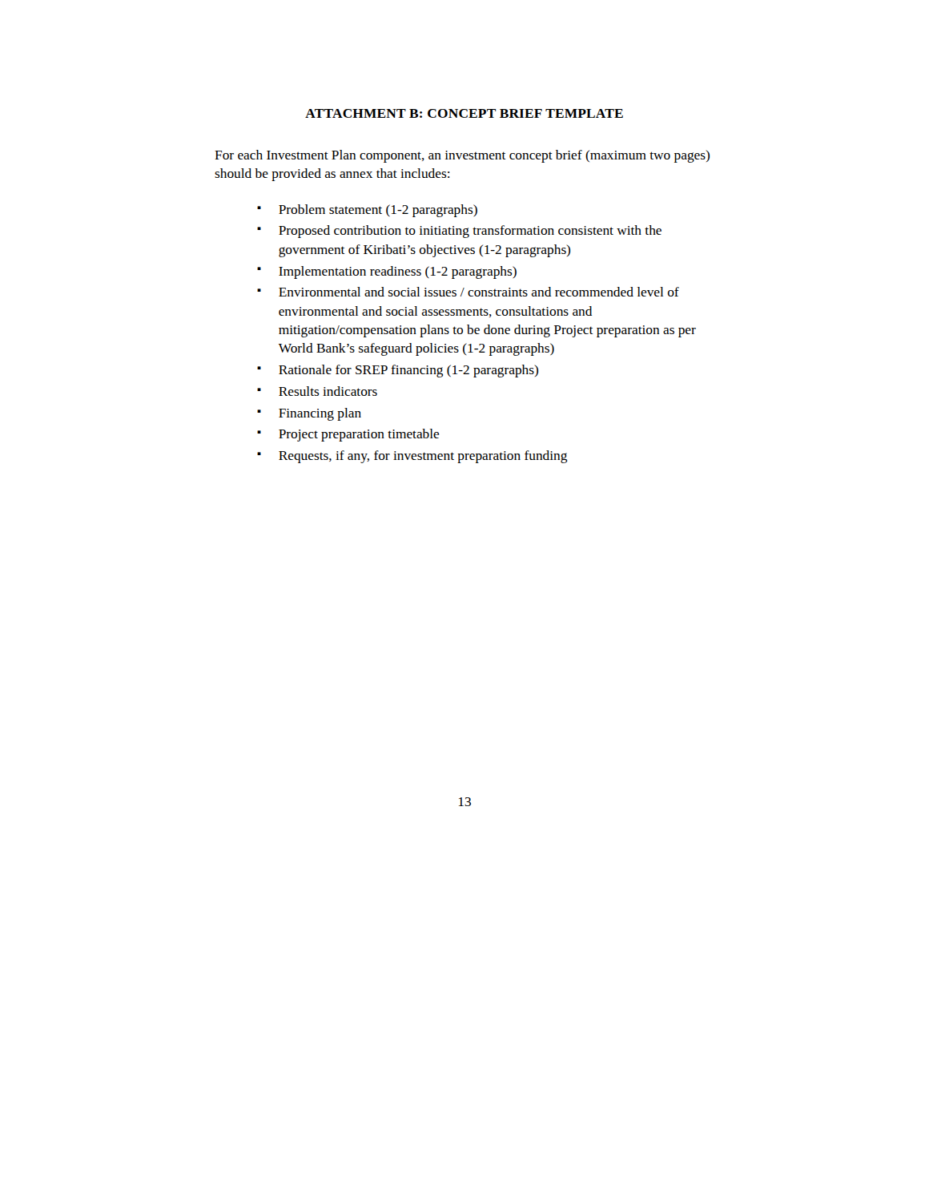Attachment B: Concept Brief Template
For each Investment Plan component, an investment concept brief (maximum two pages) should be provided as annex that includes:
Problem statement (1-2 paragraphs)
Proposed contribution to initiating transformation consistent with the government of Kiribati’s objectives (1-2 paragraphs)
Implementation readiness (1-2 paragraphs)
Environmental and social issues / constraints and recommended level of environmental and social assessments, consultations and mitigation/compensation plans to be done during Project preparation as per World Bank’s safeguard policies (1-2 paragraphs)
Rationale for SREP financing (1-2 paragraphs)
Results indicators
Financing plan
Project preparation timetable
Requests, if any, for investment preparation funding
13